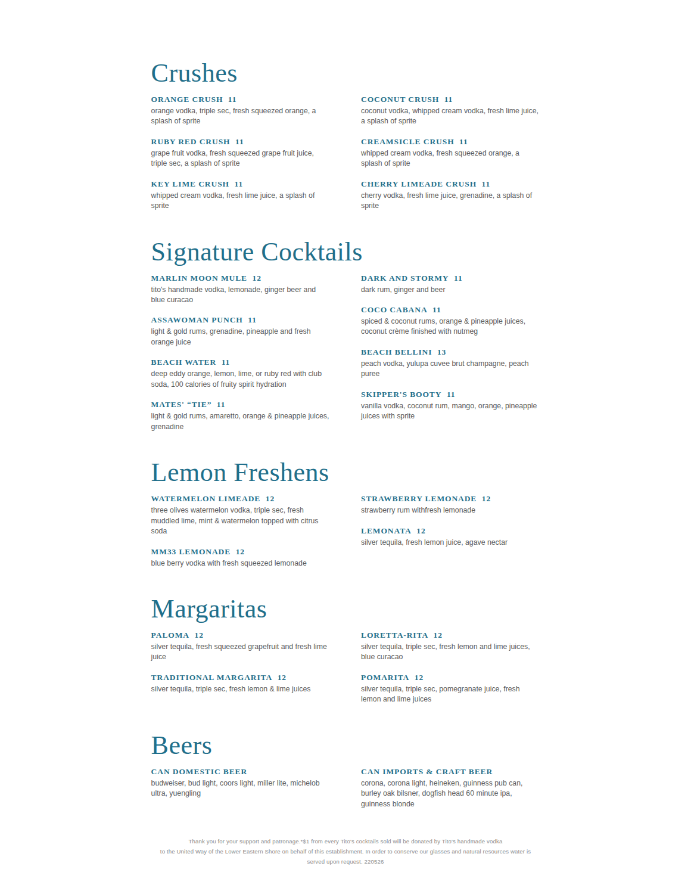Crushes
Orange Crush 11
orange vodka, triple sec, fresh squeezed orange, a splash of sprite
Ruby Red Crush 11
grape fruit vodka, fresh squeezed grape fruit juice, triple sec, a splash of sprite
Key Lime Crush 11
whipped cream vodka, fresh lime juice, a splash of sprite
Coconut Crush 11
coconut vodka, whipped cream vodka, fresh lime juice, a splash of sprite
Creamsicle Crush 11
whipped cream vodka, fresh squeezed orange, a splash of sprite
Cherry Limeade Crush 11
cherry vodka, fresh lime juice, grenadine, a splash of sprite
Signature Cocktails
Marlin Moon Mule 12
tito's handmade vodka, lemonade, ginger beer and blue curacao
Assawoman Punch 11
light & gold rums, grenadine, pineapple and fresh orange juice
Beach Water 11
deep eddy orange, lemon, lime, or ruby red with club soda, 100 calories of fruity spirit hydration
Mates' “Tie” 11
light & gold rums, amaretto, orange & pineapple juices, grenadine
Dark and Stormy 11
dark rum, ginger and beer
Coco Cabana 11
spiced & coconut rums, orange & pineapple juices, coconut crème finished with nutmeg
Beach Bellini 13
peach vodka, yulupa cuvee brut champagne, peach puree
Skipper's Booty 11
vanilla vodka, coconut rum, mango, orange, pineapple juices with sprite
Lemon Freshens
Watermelon Limeade 12
three olives watermelon vodka, triple sec, fresh muddled lime, mint & watermelon topped with citrus soda
MM33 Lemonade 12
blue berry vodka with fresh squeezed lemonade
Strawberry Lemonade 12
strawberry rum withfresh lemonade
Lemonata 12
silver tequila, fresh lemon juice, agave nectar
Margaritas
Paloma 12
silver tequila, fresh squeezed grapefruit and fresh lime juice
Traditional Margarita 12
silver tequila, triple sec, fresh lemon & lime juices
Loretta-Rita 12
silver tequila, triple sec, fresh lemon and lime juices, blue curacao
Pomarita 12
silver tequila, triple sec, pomegranate juice, fresh lemon and lime juices
Beers
Can Domestic Beer
budweiser, bud light, coors light, miller lite, michelob ultra, yuengling
Can Imports & Craft Beer
corona, corona light, heineken, guinness pub can, burley oak bilsner, dogfish head 60 minute ipa, guinness blonde
Thank you for your support and patronage.*$1 from every Tito's cocktails sold will be donated by Tito's handmade vodka
to the United Way of the Lower Eastern Shore on behalf of this establishment. In order to conserve our glasses and natural resources water is served upon request. 220526